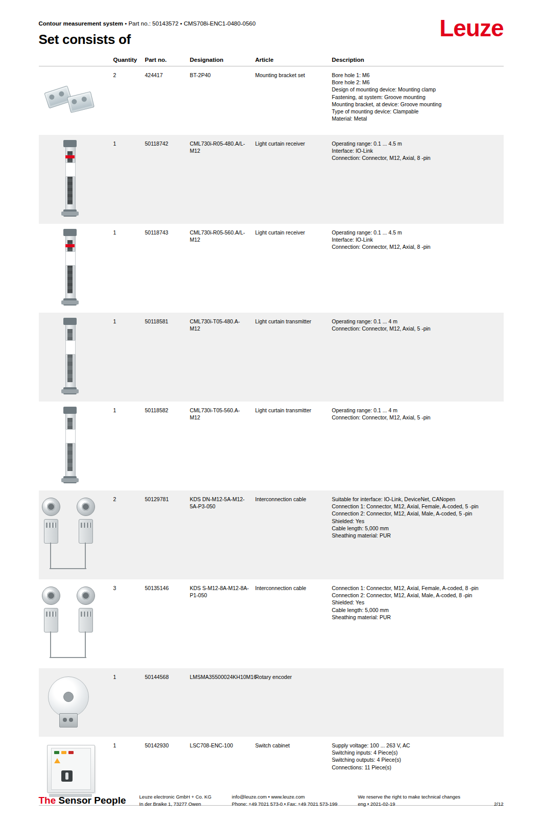Leuze
Contour measurement system • Part no.: 50143572 • CMS708i-ENC1-0480-0560
Set consists of
| | Quantity | Part no. | Designation | Article | Description |
| --- | --- | --- | --- | --- | --- |
| | 2 | 424417 | BT-2P40 | Mounting bracket set | Bore hole 1: M6 Bore hole 2: M6 Design of mounting device: Mounting clamp Fastening, at system: Groove mounting Mounting bracket, at device: Groove mounting Type of mounting device: Clampable Material: Metal |
| | 1 | 50118742 | CML730i-R05-480.A/L-M12 | Light curtain receiver | Operating range: 0.1 ... 4.5 m Interface: IO-Link Connection: Connector, M12, Axial, 8 -pin |
| | 1 | 50118743 | CML730i-R05-560.A/L-M12 | Light curtain receiver | Operating range: 0.1 ... 4.5 m Interface: IO-Link Connection: Connector, M12, Axial, 8 -pin |
| | 1 | 50118581 | CML730i-T05-480.A-M12 | Light curtain transmitter | Operating range: 0.1 ... 4 m Connection: Connector, M12, Axial, 5 -pin |
| | 1 | 50118582 | CML730i-T05-560.A-M12 | Light curtain transmitter | Operating range: 0.1 ... 4 m Connection: Connector, M12, Axial, 5 -pin |
| | 2 | 50129781 | KDS DN-M12-5A-M12-5A-P3-050 | Interconnection cable | Suitable for interface: IO-Link, DeviceNet, CANopen Connection 1: Connector, M12, Axial, Female, A-coded, 5 -pin Connection 2: Connector, M12, Axial, Male, A-coded, 5 -pin Shielded: Yes Cable length: 5,000 mm Sheathing material: PUR |
| | 3 | 50135146 | KDS S-M12-8A-M12-8A-P1-050 | Interconnection cable | Connection 1: Connector, M12, Axial, Female, A-coded, 8 -pin Connection 2: Connector, M12, Axial, Male, A-coded, 8 -pin Shielded: Yes Cable length: 5,000 mm Sheathing material: PUR |
| | 1 | 50144568 | LMSMA35500024KH10M16 | Rotary encoder | |
| | 1 | 50142930 | LSC708-ENC-100 | Switch cabinet | Supply voltage: 100 ... 263 V, AC Switching inputs: 4 Piece(s) Switching outputs: 4 Piece(s) Connections: 11 Piece(s) |
The Sensor People
Leuze electronic GmbH + Co. KG
In der Braike 1, 73277 Owen
info@leuze.com • www.leuze.com
Phone: +49 7021 573-0 • Fax: +49 7021 573-199
We reserve the right to make technical changes
eng • 2021-02-19
2/12